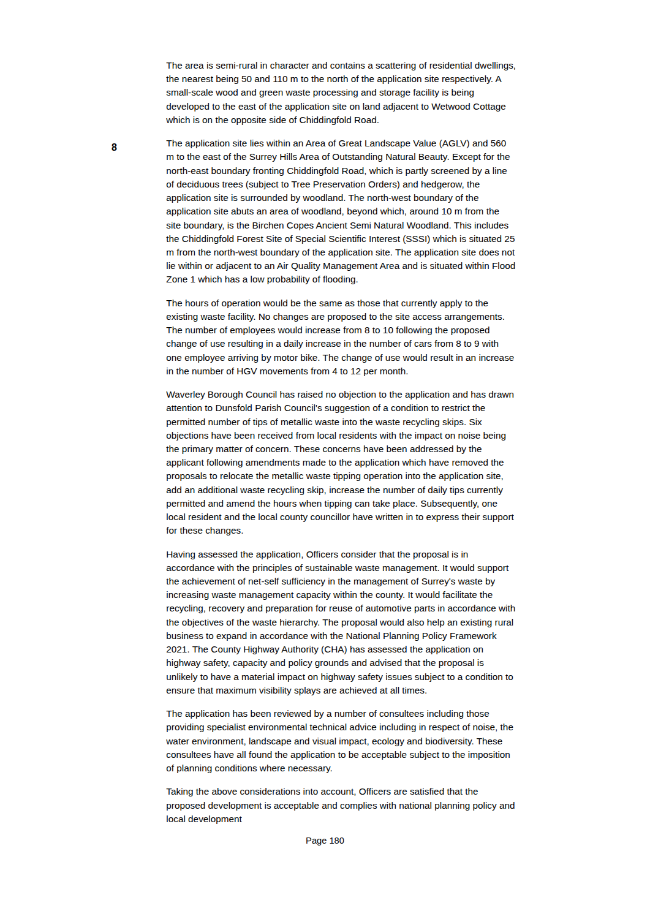8
The area is semi-rural in character and contains a scattering of residential dwellings, the nearest being 50 and 110 m to the north of the application site respectively. A small-scale wood and green waste processing and storage facility is being developed to the east of the application site on land adjacent to Wetwood Cottage which is on the opposite side of Chiddingfold Road.
The application site lies within an Area of Great Landscape Value (AGLV) and 560 m to the east of the Surrey Hills Area of Outstanding Natural Beauty. Except for the north-east boundary fronting Chiddingfold Road, which is partly screened by a line of deciduous trees (subject to Tree Preservation Orders) and hedgerow, the application site is surrounded by woodland. The north-west boundary of the application site abuts an area of woodland, beyond which, around 10 m from the site boundary, is the Birchen Copes Ancient Semi Natural Woodland. This includes the Chiddingfold Forest Site of Special Scientific Interest (SSSI) which is situated 25 m from the north-west boundary of the application site. The application site does not lie within or adjacent to an Air Quality Management Area and is situated within Flood Zone 1 which has a low probability of flooding.
The hours of operation would be the same as those that currently apply to the existing waste facility. No changes are proposed to the site access arrangements. The number of employees would increase from 8 to 10 following the proposed change of use resulting in a daily increase in the number of cars from 8 to 9 with one employee arriving by motor bike. The change of use would result in an increase in the number of HGV movements from 4 to 12 per month.
Waverley Borough Council has raised no objection to the application and has drawn attention to Dunsfold Parish Council's suggestion of a condition to restrict the permitted number of tips of metallic waste into the waste recycling skips. Six objections have been received from local residents with the impact on noise being the primary matter of concern. These concerns have been addressed by the applicant following amendments made to the application which have removed the proposals to relocate the metallic waste tipping operation into the application site, add an additional waste recycling skip, increase the number of daily tips currently permitted and amend the hours when tipping can take place. Subsequently, one local resident and the local county councillor have written in to express their support for these changes.
Having assessed the application, Officers consider that the proposal is in accordance with the principles of sustainable waste management. It would support the achievement of net-self sufficiency in the management of Surrey's waste by increasing waste management capacity within the county. It would facilitate the recycling, recovery and preparation for reuse of automotive parts in accordance with the objectives of the waste hierarchy. The proposal would also help an existing rural business to expand in accordance with the National Planning Policy Framework 2021. The County Highway Authority (CHA) has assessed the application on highway safety, capacity and policy grounds and advised that the proposal is unlikely to have a material impact on highway safety issues subject to a condition to ensure that maximum visibility splays are achieved at all times.
The application has been reviewed by a number of consultees including those providing specialist environmental technical advice including in respect of noise, the water environment, landscape and visual impact, ecology and biodiversity. These consultees have all found the application to be acceptable subject to the imposition of planning conditions where necessary.
Taking the above considerations into account, Officers are satisfied that the proposed development is acceptable and complies with national planning policy and local development
Page 180